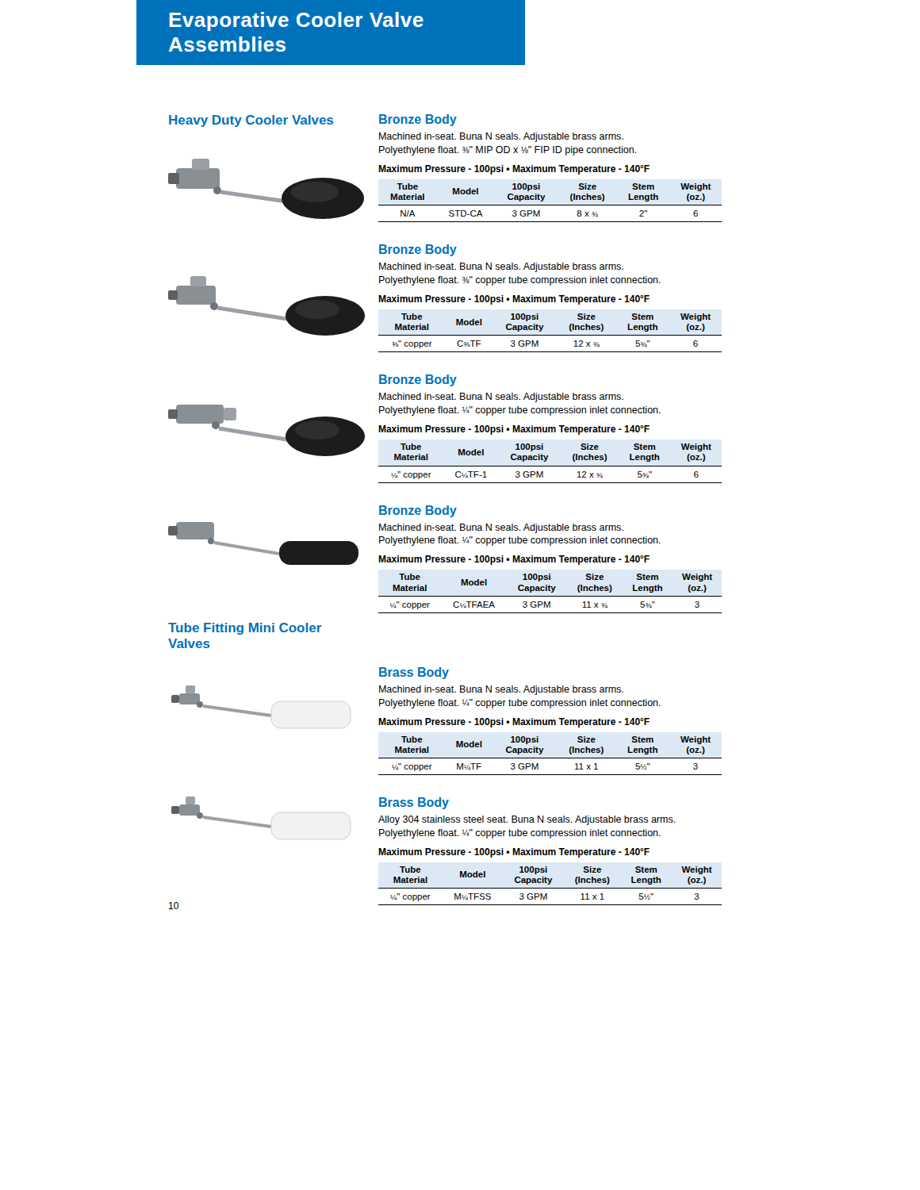Evaporative Cooler Valve Assemblies
Heavy Duty Cooler Valves
Tube Fitting Mini Cooler Valves
Bronze Body
Machined in-seat. Buna N seals. Adjustable brass arms.
Polyethylene float. ⅜" MIP OD x ⅛" FIP ID pipe connection.
Maximum Pressure - 100psi • Maximum Temperature - 140°F
| Tube Material | Model | 100psi Capacity | Size (Inches) | Stem Length | Weight (oz.) |
| --- | --- | --- | --- | --- | --- |
| N/A | STD-CA | 3 GPM | 8 x ¾ | 2" | 6 |
Bronze Body
Machined in-seat. Buna N seals. Adjustable brass arms.
Polyethylene float. ⅜" copper tube compression inlet connection.
Maximum Pressure - 100psi • Maximum Temperature - 140°F
| Tube Material | Model | 100psi Capacity | Size (Inches) | Stem Length | Weight (oz.) |
| --- | --- | --- | --- | --- | --- |
| ⅜ " copper | C ⅜ TF | 3 GPM | 12 x ¾ | 5 ¾ " | 6 |
Bronze Body
Machined in-seat. Buna N seals. Adjustable brass arms.
Polyethylene float. ¼" copper tube compression inlet connection.
Maximum Pressure - 100psi • Maximum Temperature - 140°F
| Tube Material | Model | 100psi Capacity | Size (Inches) | Stem Length | Weight (oz.) |
| --- | --- | --- | --- | --- | --- |
| ¼ " copper | C ¼ TF-1 | 3 GPM | 12 x ¾ | 5 ¾ " | 6 |
Bronze Body
Machined in-seat. Buna N seals. Adjustable brass arms.
Polyethylene float. ¼" copper tube compression inlet connection.
Maximum Pressure - 100psi • Maximum Temperature - 140°F
| Tube Material | Model | 100psi Capacity | Size (Inches) | Stem Length | Weight (oz.) |
| --- | --- | --- | --- | --- | --- |
| ¼ " copper | C ¼ TFAEA | 3 GPM | 11 x ¾ | 5 ¾ " | 3 |
Brass Body
Machined in-seat. Buna N seals. Adjustable brass arms.
Polyethylene float. ¼" copper tube compression inlet connection.
Maximum Pressure - 100psi • Maximum Temperature - 140°F
| Tube Material | Model | 100psi Capacity | Size (Inches) | Stem Length | Weight (oz.) |
| --- | --- | --- | --- | --- | --- |
| ¼ " copper | M ¼ TF | 3 GPM | 11 x 1 | 5 ½ " | 3 |
Brass Body
Alloy 304 stainless steel seat. Buna N seals. Adjustable brass arms.
Polyethylene float. ¼" copper tube compression inlet connection.
Maximum Pressure - 100psi • Maximum Temperature - 140°F
| Tube Material | Model | 100psi Capacity | Size (Inches) | Stem Length | Weight (oz.) |
| --- | --- | --- | --- | --- | --- |
| ¼ " copper | M ¼ TFSS | 3 GPM | 11 x 1 | 5 ½ " | 3 |
10